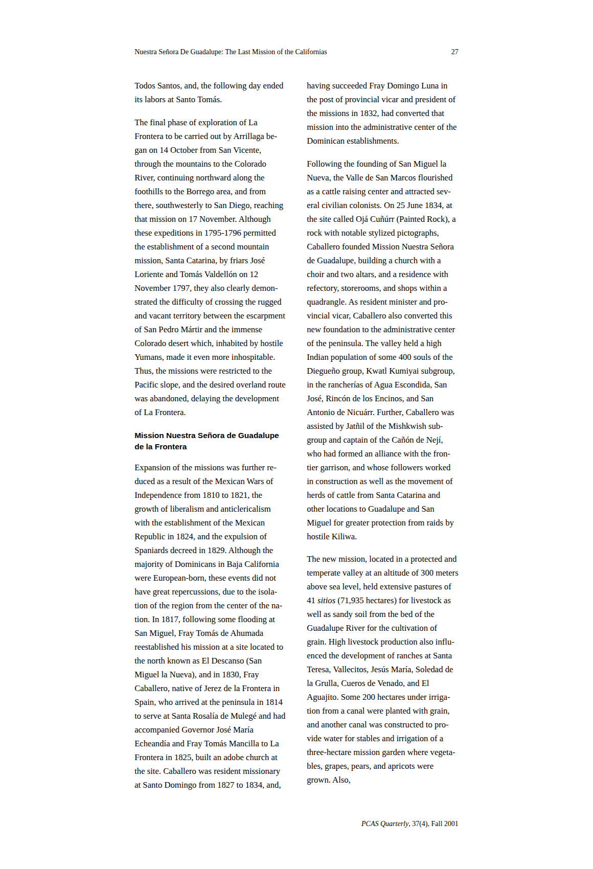Nuestra Señora De Guadalupe: The Last Mission of the Californias 27
Todos Santos, and, the following day ended its labors at Santo Tomás.
The final phase of exploration of La Frontera to be carried out by Arrillaga began on 14 October from San Vicente, through the mountains to the Colorado River, continuing northward along the foothills to the Borrego area, and from there, southwesterly to San Diego, reaching that mission on 17 November. Although these expeditions in 1795-1796 permitted the establishment of a second mountain mission, Santa Catarina, by friars José Loriente and Tomás Valdellón on 12 November 1797, they also clearly demonstrated the difficulty of crossing the rugged and vacant territory between the escarpment of San Pedro Mártir and the immense Colorado desert which, inhabited by hostile Yumans, made it even more inhospitable. Thus, the missions were restricted to the Pacific slope, and the desired overland route was abandoned, delaying the development of La Frontera.
Mission Nuestra Señora de Guadalupe de la Frontera
Expansion of the missions was further reduced as a result of the Mexican Wars of Independence from 1810 to 1821, the growth of liberalism and anticlericalism with the establishment of the Mexican Republic in 1824, and the expulsion of Spaniards decreed in 1829. Although the majority of Dominicans in Baja California were European-born, these events did not have great repercussions, due to the isolation of the region from the center of the nation. In 1817, following some flooding at San Miguel, Fray Tomás de Ahumada reestablished his mission at a site located to the north known as El Descanso (San Miguel la Nueva), and in 1830, Fray Caballero, native of Jerez de la Frontera in Spain, who arrived at the peninsula in 1814 to serve at Santa Rosalía de Mulegé and had accompanied Governor José María Echeandía and Fray Tomás Mancilla to La Frontera in 1825, built an adobe church at the site. Caballero was resident missionary at Santo Domingo from 1827 to 1834, and, having succeeded Fray Domingo Luna in the post of provincial vicar and president of the missions in 1832, had converted that mission into the administrative center of the Dominican establishments.
Following the founding of San Miguel la Nueva, the Valle de San Marcos flourished as a cattle raising center and attracted several civilian colonists. On 25 June 1834, at the site called Ojá Cuñúrr (Painted Rock), a rock with notable stylized pictographs, Caballero founded Mission Nuestra Señora de Guadalupe, building a church with a choir and two altars, and a residence with refectory, storerooms, and shops within a quadrangle. As resident minister and provincial vicar, Caballero also converted this new foundation to the administrative center of the peninsula. The valley held a high Indian population of some 400 souls of the Diegueño group, Kwatl Kumiyai subgroup, in the rancherías of Agua Escondida, San José, Rincón de los Encinos, and San Antonio de Nicuárr. Further, Caballero was assisted by Jatñil of the Mishkwish subgroup and captain of the Cañón de Nejí, who had formed an alliance with the frontier garrison, and whose followers worked in construction as well as the movement of herds of cattle from Santa Catarina and other locations to Guadalupe and San Miguel for greater protection from raids by hostile Kiliwa.
The new mission, located in a protected and temperate valley at an altitude of 300 meters above sea level, held extensive pastures of 41 sitios (71,935 hectares) for livestock as well as sandy soil from the bed of the Guadalupe River for the cultivation of grain. High livestock production also influenced the development of ranches at Santa Teresa, Vallecitos, Jesús María, Soledad de la Grulla, Cueros de Venado, and El Aguajito. Some 200 hectares under irrigation from a canal were planted with grain, and another canal was constructed to provide water for stables and irrigation of a three-hectare mission garden where vegetables, grapes, pears, and apricots were grown. Also,
PCAS Quarterly, 37(4), Fall 2001